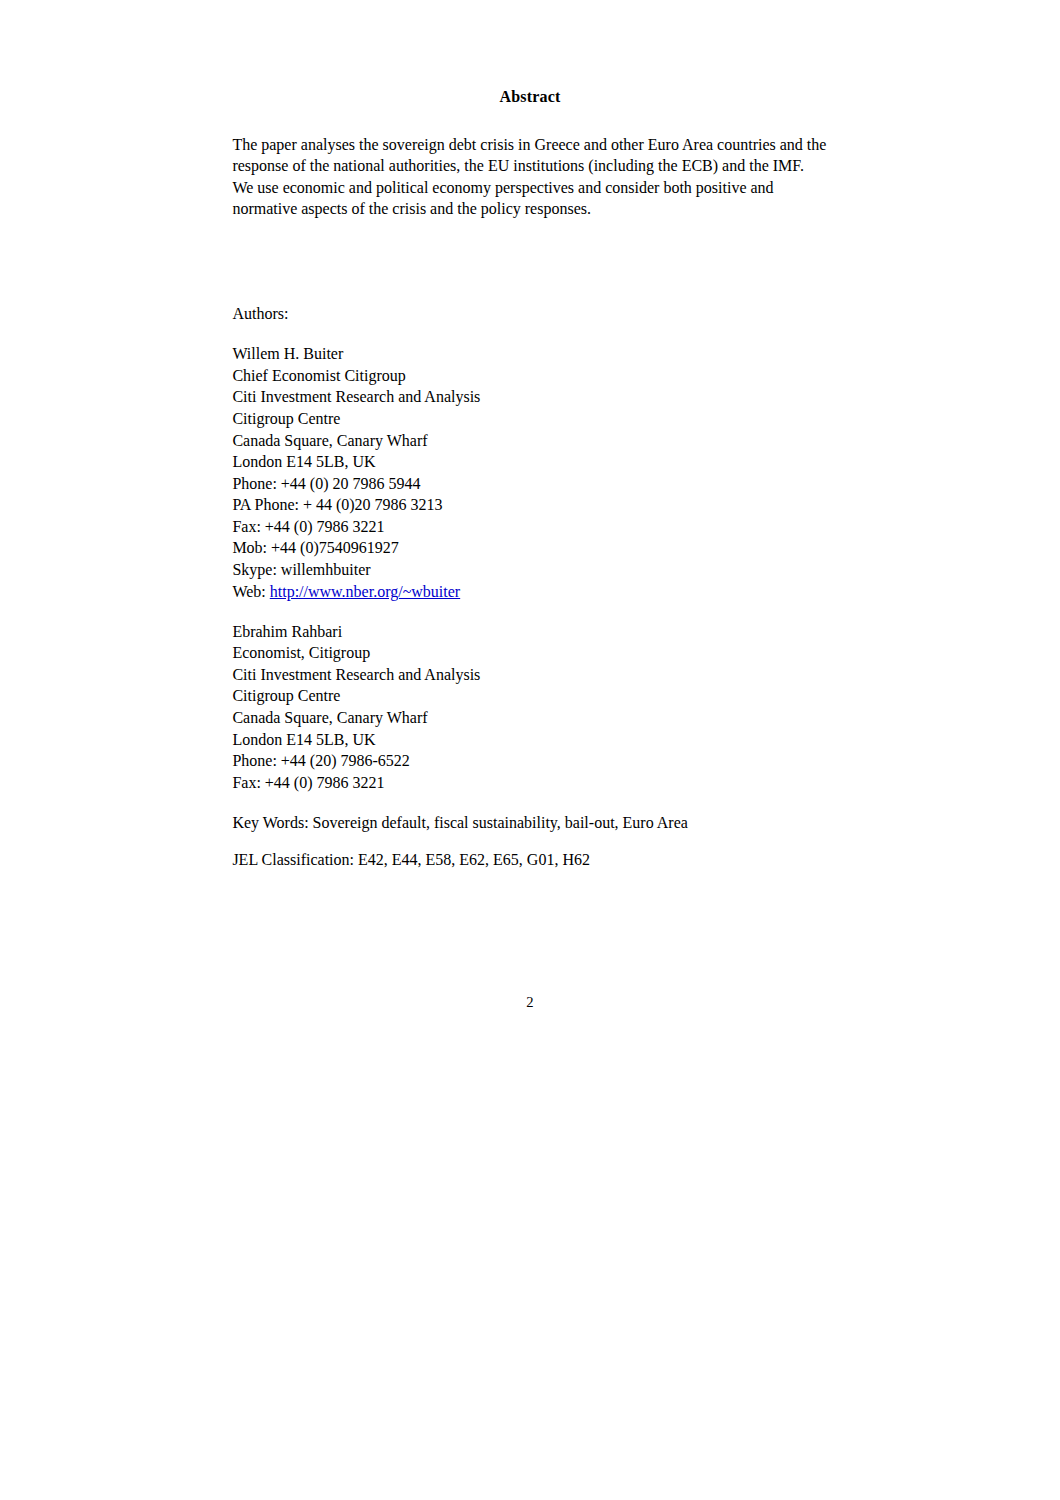Abstract
The paper analyses the sovereign debt crisis in Greece and other Euro Area countries and the response of the national authorities, the EU institutions (including the ECB) and the IMF. We use economic and political economy perspectives and consider both positive and normative aspects of the crisis and the policy responses.
Authors:
Willem H. Buiter
Chief Economist Citigroup
Citi Investment Research and Analysis
Citigroup Centre
Canada Square, Canary Wharf
London E14 5LB, UK
Phone: +44 (0) 20 7986 5944
PA Phone: + 44 (0)20 7986 3213
Fax: +44 (0) 7986 3221
Mob: +44 (0)7540961927
Skype: willemhbuiter
Web: http://www.nber.org/~wbuiter
Ebrahim Rahbari
Economist, Citigroup
Citi Investment Research and Analysis
Citigroup Centre
Canada Square, Canary Wharf
London E14 5LB, UK
Phone: +44 (20) 7986-6522
Fax: +44 (0) 7986 3221
Key Words: Sovereign default, fiscal sustainability, bail-out, Euro Area
JEL Classification: E42, E44, E58, E62, E65, G01, H62
2